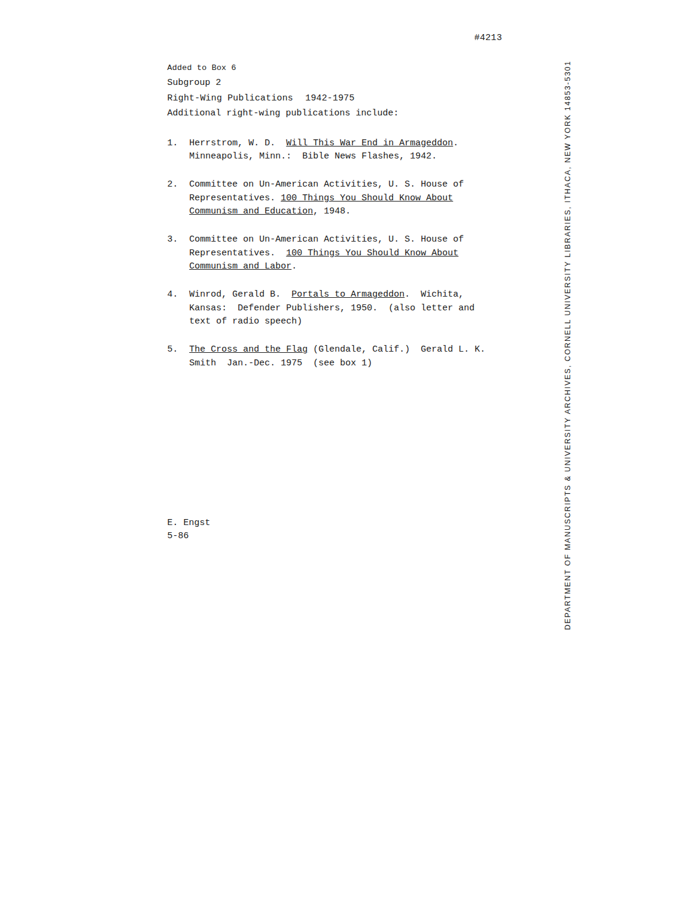#4213
Added to Box 6
Subgroup 2
Right-Wing Publications1942-1975
Additional right-wing publications include:
1. Herrstrom, W. D. Will This War End in Armageddon. Minneapolis, Minn.: Bible News Flashes, 1942.
2. Committee on Un-American Activities, U. S. House of Representatives. 100 Things You Should Know About Communism and Education, 1948.
3. Committee on Un-American Activities, U. S. House of Representatives. 100 Things You Should Know About Communism and Labor.
4. Winrod, Gerald B. Portals to Armageddon. Wichita, Kansas: Defender Publishers, 1950. (also letter and text of radio speech)
5. The Cross and the Flag (Glendale, Calif.) Gerald L. K. Smith Jan.-Dec. 1975 (see box 1)
E. Engst
5-86
DEPARTMENT OF MANUSCRIPTS & UNIVERSITY ARCHIVES, CORNELL UNIVERSITY LIBRARIES, ITHACA, NEW YORK 14853-5301